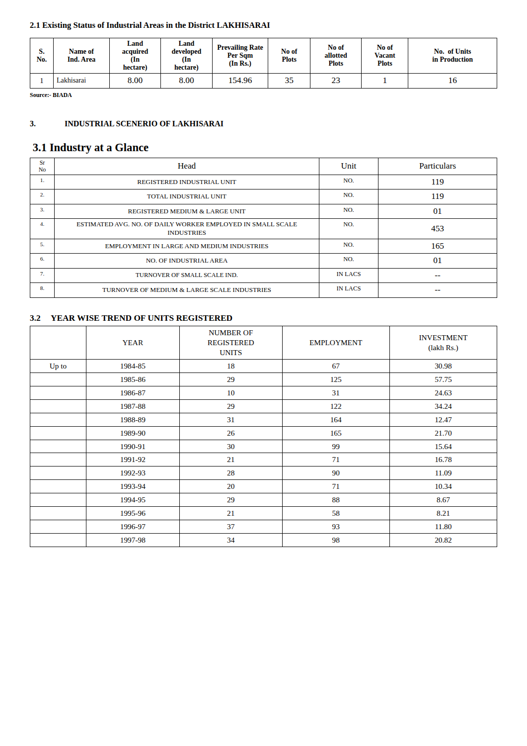2.1 Existing Status of Industrial Areas in the District LAKHISARAI
| S. No. | Name of Ind. Area | Land acquired (In hectare) | Land developed (In hectare) | Prevailing Rate Per Sqm (In Rs.) | No of Plots | No of allotted Plots | No of Vacant Plots | No. of Units in Production |
| --- | --- | --- | --- | --- | --- | --- | --- | --- |
| 1 | Lakhisarai | 8.00 | 8.00 | 154.96 | 35 | 23 | 1 | 16 |
Source:- BIADA
3. INDUSTRIAL SCENERIO OF LAKHISARAI
3.1 Industry at a Glance
| Sr No | Head | Unit | Particulars |
| --- | --- | --- | --- |
| 1. | Registered Industrial Unit | NO. | 119 |
| 2. | Total Industrial Unit | NO. | 119 |
| 3. | Registered Medium & Large Unit | NO. | 01 |
| 4. | Estimated Avg. No. of Daily Worker Employed in Small Scale Industries | NO. | 453 |
| 5. | Employment in Large and Medium Industries | NO. | 165 |
| 6. | No. of Industrial Area | NO. | 01 |
| 7. | Turnover of Small Scale Ind. | IN LACS | -- |
| 8. | Turnover of Medium & Large Scale Industries | IN LACS | -- |
3.2 YEAR WISE TREND OF UNITS REGISTERED
| | YEAR | NUMBER OF REGISTERED UNITS | EMPLOYMENT | INVESTMENT (lakh Rs.) |
| --- | --- | --- | --- | --- |
| Up to | 1984-85 | 18 | 67 | 30.98 |
| | 1985-86 | 29 | 125 | 57.75 |
| | 1986-87 | 10 | 31 | 24.63 |
| | 1987-88 | 29 | 122 | 34.24 |
| | 1988-89 | 31 | 164 | 12.47 |
| | 1989-90 | 26 | 165 | 21.70 |
| | 1990-91 | 30 | 99 | 15.64 |
| | 1991-92 | 21 | 71 | 16.78 |
| | 1992-93 | 28 | 90 | 11.09 |
| | 1993-94 | 20 | 71 | 10.34 |
| | 1994-95 | 29 | 88 | 8.67 |
| | 1995-96 | 21 | 58 | 8.21 |
| | 1996-97 | 37 | 93 | 11.80 |
| | 1997-98 | 34 | 98 | 20.82 |